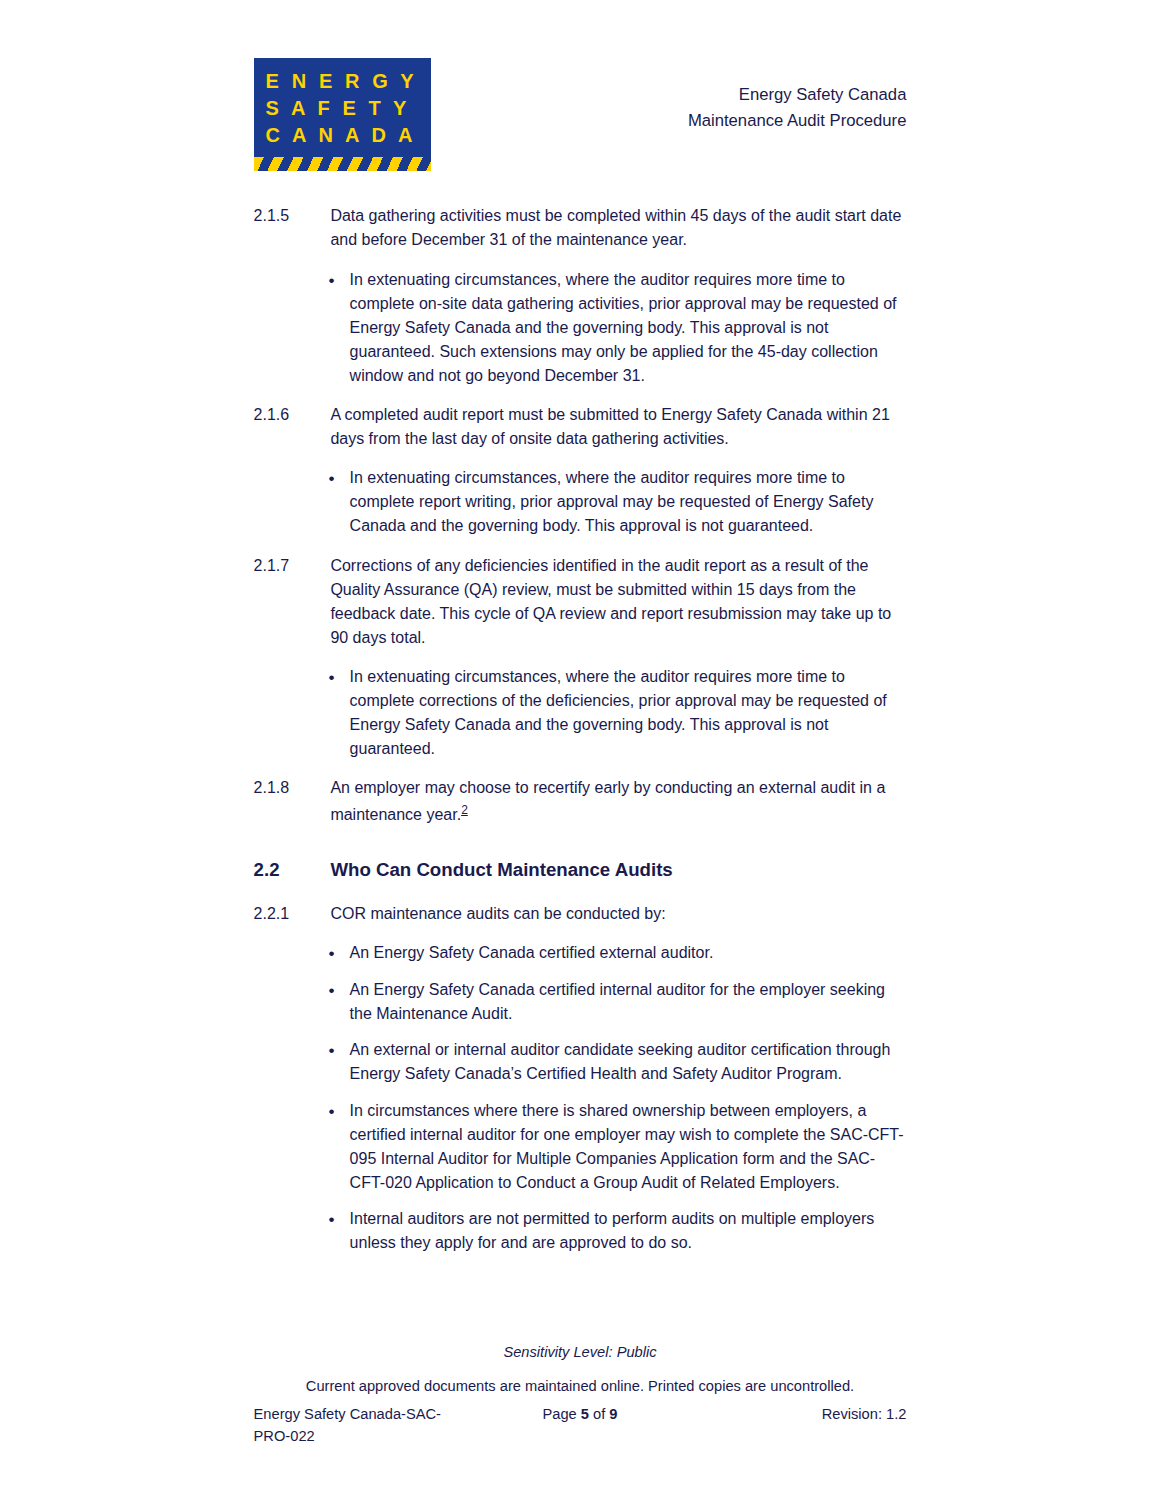E N E R G Y
S A F E T Y
C A N A D A
Energy Safety Canada
Maintenance Audit Procedure
2.1.5
Data gathering activities must be completed within 45 days of the audit start date and before December 31 of the maintenance year.
In extenuating circumstances, where the auditor requires more time to complete on-site data gathering activities, prior approval may be requested of Energy Safety Canada and the governing body. This approval is not guaranteed. Such extensions may only be applied for the 45-day collection window and not go beyond December 31.
2.1.6
A completed audit report must be submitted to Energy Safety Canada within 21 days from the last day of onsite data gathering activities.
In extenuating circumstances, where the auditor requires more time to complete report writing, prior approval may be requested of Energy Safety Canada and the governing body. This approval is not guaranteed.
2.1.7
Corrections of any deficiencies identified in the audit report as a result of the Quality Assurance (QA) review, must be submitted within 15 days from the feedback date. This cycle of QA review and report resubmission may take up to 90 days total.
In extenuating circumstances, where the auditor requires more time to complete corrections of the deficiencies, prior approval may be requested of Energy Safety Canada and the governing body. This approval is not guaranteed.
2.1.8
An employer may choose to recertify early by conducting an external audit in a maintenance year.2
2.2 Who Can Conduct Maintenance Audits
2.2.1
COR maintenance audits can be conducted by:
An Energy Safety Canada certified external auditor.
An Energy Safety Canada certified internal auditor for the employer seeking the Maintenance Audit.
An external or internal auditor candidate seeking auditor certification through Energy Safety Canada’s Certified Health and Safety Auditor Program.
In circumstances where there is shared ownership between employers, a certified internal auditor for one employer may wish to complete the SAC-CFT-095 Internal Auditor for Multiple Companies Application form and the SAC-CFT-020 Application to Conduct a Group Audit of Related Employers.
Internal auditors are not permitted to perform audits on multiple employers unless they apply for and are approved to do so.
Sensitivity Level: Public
Current approved documents are maintained online. Printed copies are uncontrolled.
Energy Safety Canada-SAC-PRO-022
Page 5 of 9
Revision: 1.2